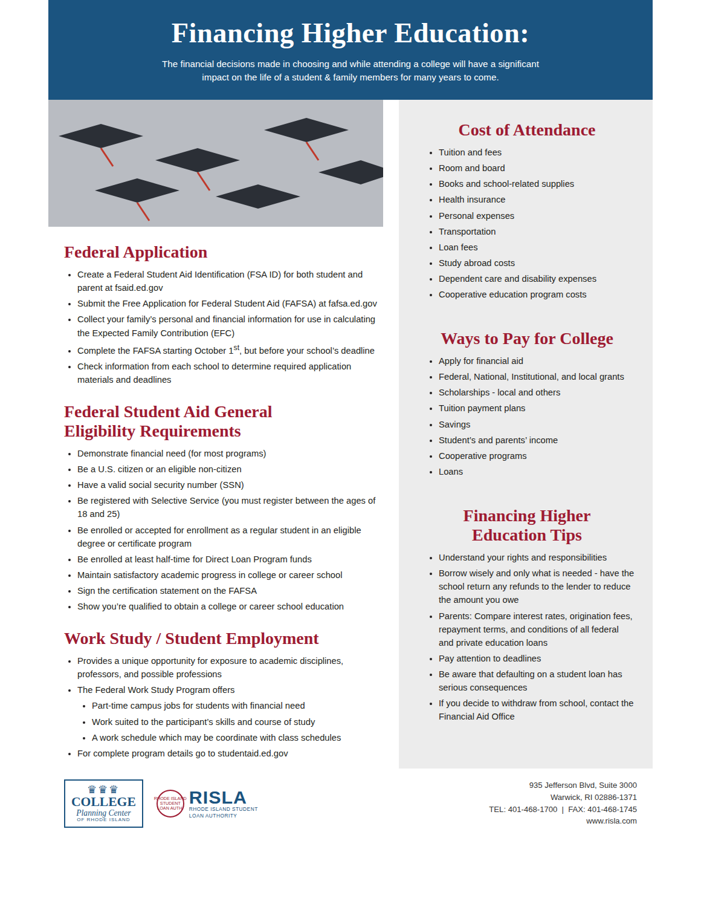Financing Higher Education:
The financial decisions made in choosing and while attending a college will have a significant impact on the life of a student & family members for many years to come.
Federal Application
Create a Federal Student Aid Identification (FSA ID) for both student and parent at fsaid.ed.gov
Submit the Free Application for Federal Student Aid (FAFSA) at fafsa.ed.gov
Collect your family’s personal and financial information for use in calculating the Expected Family Contribution (EFC)
Complete the FAFSA starting October 1st, but before your school’s deadline
Check information from each school to determine required application materials and deadlines
Federal Student Aid General
Eligibility Requirements
Demonstrate financial need (for most programs)
Be a U.S. citizen or an eligible non-citizen
Have a valid social security number (SSN)
Be registered with Selective Service (you must register between the ages of 18 and 25)
Be enrolled or accepted for enrollment as a regular student in an eligible degree or certificate program
Be enrolled at least half-time for Direct Loan Program funds
Maintain satisfactory academic progress in college or career school
Sign the certification statement on the FAFSA
Show you’re qualified to obtain a college or career school education
Work Study / Student Employment
Provides a unique opportunity for exposure to academic disciplines, professors, and possible professions
The Federal Work Study Program offers
Part-time campus jobs for students with financial need
Work suited to the participant’s skills and course of study
A work schedule which may be coordinate with class schedules
For complete program details go to studentaid.ed.gov
Cost of Attendance
Tuition and fees
Room and board
Books and school-related supplies
Health insurance
Personal expenses
Transportation
Loan fees
Study abroad costs
Dependent care and disability expenses
Cooperative education program costs
Ways to Pay for College
Apply for financial aid
Federal, National, Institutional, and local grants
Scholarships - local and others
Tuition payment plans
Savings
Student’s and parents’ income
Cooperative programs
Loans
Financing Higher
Education Tips
Understand your rights and responsibilities
Borrow wisely and only what is needed - have the school return any refunds to the lender to reduce the amount you owe
Parents: Compare interest rates, origination fees, repayment terms, and conditions of all federal and private education loans
Pay attention to deadlines
Be aware that defaulting on a student loan has serious consequences
If you decide to withdraw from school, contact the Financial Aid Office
♛♛♛
COLLEGE
Planning Center
OF RHODE ISLAND
RHODE ISLAND
STUDENT
LOAN AUTH.
RISLA
Rhode Island Student
Loan Authority
935 Jefferson Blvd, Suite 3000
Warwick, RI 02886-1371
TEL: 401-468-1700 | FAX: 401-468-1745
www.risla.com